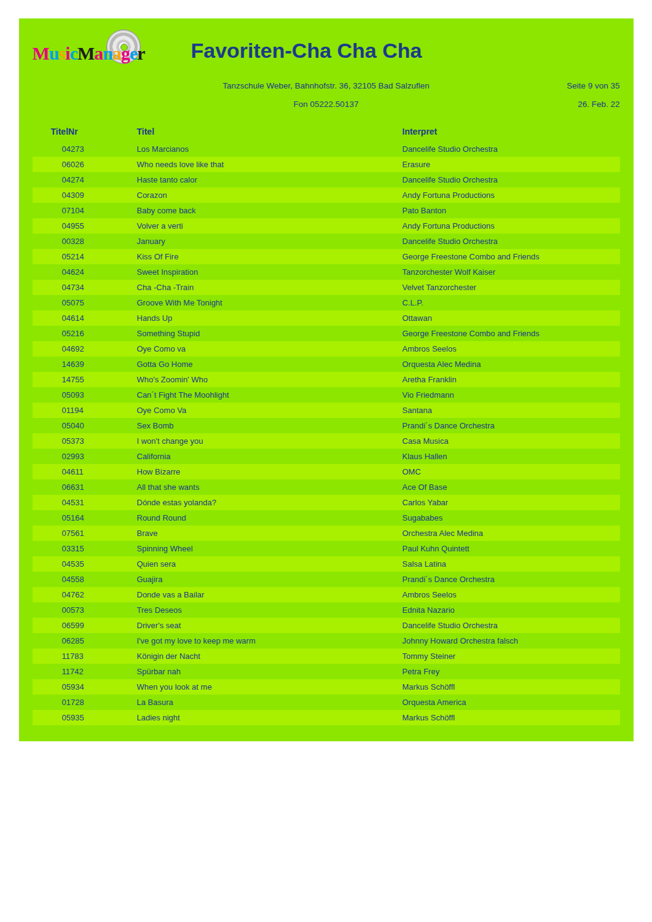MusicManager
Favoriten-Cha Cha Cha
Tanzschule Weber, Bahnhofstr. 36, 32105 Bad Salzuflen
Seite 9 von 35
Fon 05222.50137
26. Feb. 22
| TitelNr | Titel | Interpret |
| --- | --- | --- |
| 04273 | Los Marcianos | Dancelife Studio Orchestra |
| 06026 | Who needs love like that | Erasure |
| 04274 | Haste tanto calor | Dancelife Studio Orchestra |
| 04309 | Corazon | Andy Fortuna Productions |
| 07104 | Baby come back | Pato Banton |
| 04955 | Volver a verti | Andy Fortuna Productions |
| 00328 | January | Dancelife Studio Orchestra |
| 05214 | Kiss Of Fire | George Freestone Combo and Friends |
| 04624 | Sweet Inspiration | Tanzorchester Wolf Kaiser |
| 04734 | Cha -Cha -Train | Velvet Tanzorchester |
| 05075 | Groove With Me Tonight | C.L.P. |
| 04614 | Hands Up | Ottawan |
| 05216 | Something Stupid | George Freestone Combo and Friends |
| 04692 | Oye Como va | Ambros Seelos |
| 14639 | Gotta Go Home | Orquesta Alec Medina |
| 14755 | Who's Zoomin' Who | Aretha Franklin |
| 05093 | Can´t Fight The Moohlight | Vio Friedmann |
| 01194 | Oye Como Va | Santana |
| 05040 | Sex Bomb | Prandi´s Dance Orchestra |
| 05373 | I won't change you | Casa Musica |
| 02993 | California | Klaus Hallen |
| 04611 | How Bizarre | OMC |
| 06631 | All that she wants | Ace Of Base |
| 04531 | Dónde estas yolanda? | Carlos Yabar |
| 05164 | Round Round | Sugababes |
| 07561 | Brave | Orchestra Alec Medina |
| 03315 | Spinning Wheel | Paul Kuhn Quintett |
| 04535 | Quien sera | Salsa Latina |
| 04558 | Guajira | Prandi´s Dance Orchestra |
| 04762 | Donde vas a Bailar | Ambros Seelos |
| 00573 | Tres Deseos | Ednita Nazario |
| 06599 | Driver's seat | Dancelife Studio Orchestra |
| 06285 | I've got my love to keep me warm | Johnny Howard Orchestra falsch |
| 11783 | Königin der Nacht | Tommy Steiner |
| 11742 | Spürbar nah | Petra Frey |
| 05934 | When you look at me | Markus Schöffl |
| 01728 | La Basura | Orquesta America |
| 05935 | Ladies night | Markus Schöffl |